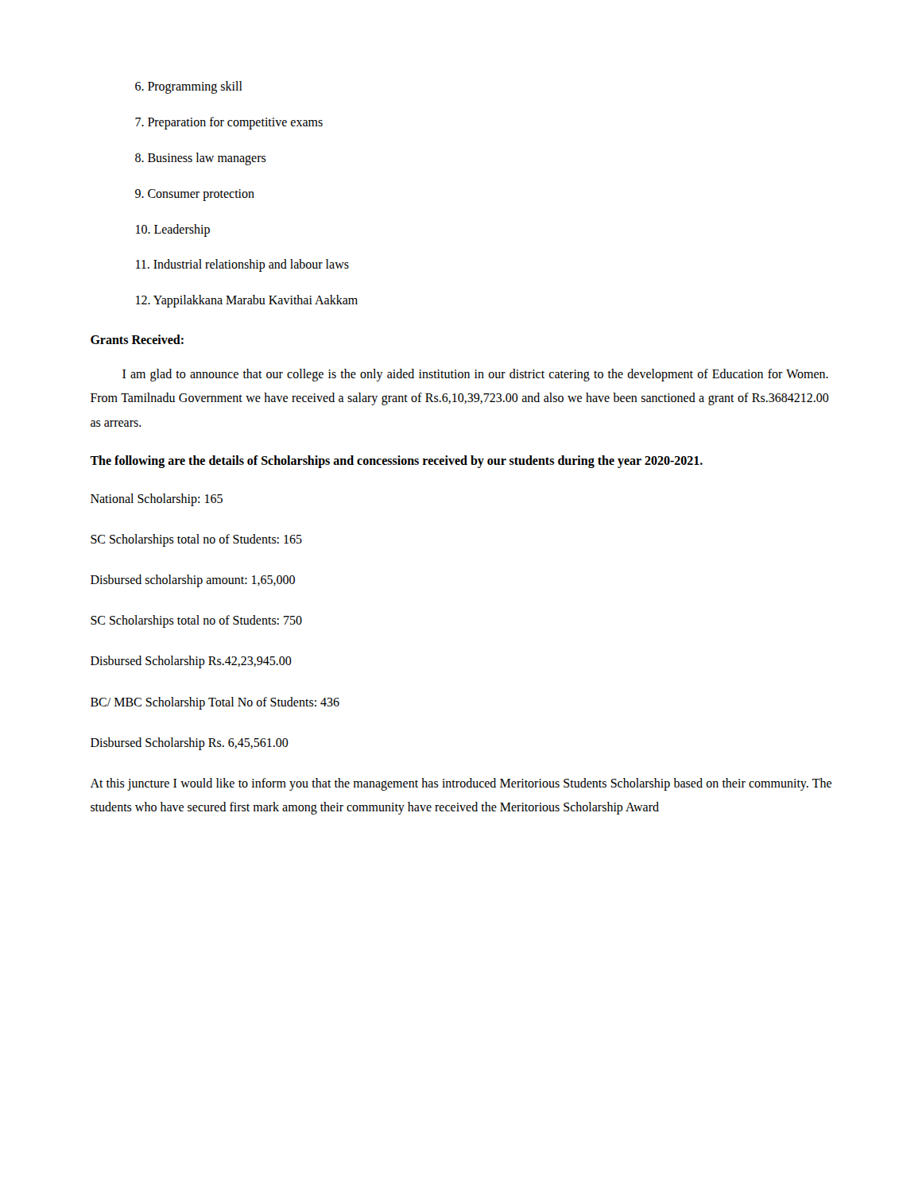6. Programming skill
7. Preparation for competitive exams
8. Business law managers
9. Consumer protection
10. Leadership
11. Industrial relationship and labour laws
12. Yappilakkana Marabu Kavithai Aakkam
Grants Received:
I am glad to announce that our college is the only aided institution in our district catering to the development of Education for Women. From Tamilnadu Government we have received a salary grant of Rs.6,10,39,723.00 and also we have been sanctioned a grant of Rs.3684212.00 as arrears.
The following are the details of Scholarships and concessions received by our students during the year 2020-2021.
National Scholarship: 165
SC Scholarships total no of Students: 165
Disbursed scholarship amount: 1,65,000
SC Scholarships total no of Students: 750
Disbursed Scholarship Rs.42,23,945.00
BC/ MBC Scholarship Total No of Students: 436
Disbursed Scholarship Rs. 6,45,561.00
At this juncture I would like to inform you that the management has introduced Meritorious Students Scholarship based on their community. The students who have secured first mark among their community have received the Meritorious Scholarship Award